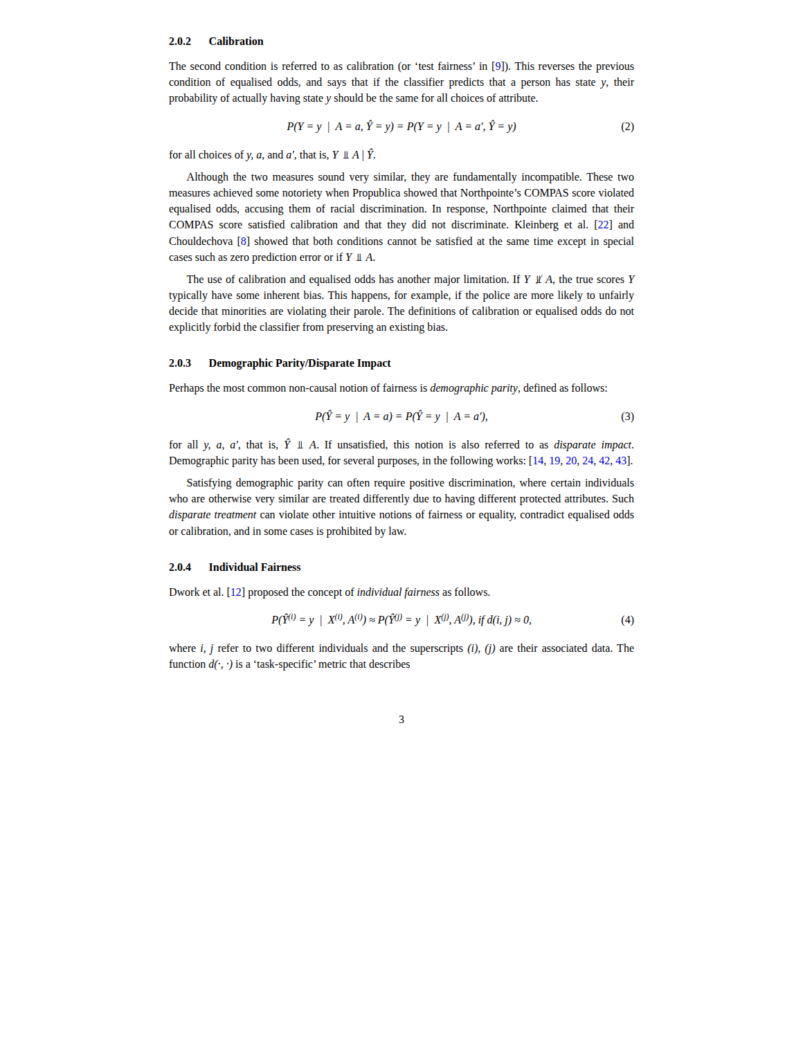2.0.2 Calibration
The second condition is referred to as calibration (or ‘test fairness’ in [9]). This reverses the previous condition of equalised odds, and says that if the classifier predicts that a person has state y, their probability of actually having state y should be the same for all choices of attribute.
P(Y = y | A = a, Ŷ = y) = P(Y = y | A = a′, Ŷ = y) (2)
for all choices of y, a, and a′, that is, Y ⫫ A | Ŷ.
Although the two measures sound very similar, they are fundamentally incompatible. These two measures achieved some notoriety when Propublica showed that Northpointe’s COMPAS score violated equalised odds, accusing them of racial discrimination. In response, Northpointe claimed that their COMPAS score satisfied calibration and that they did not discriminate. Kleinberg et al. [22] and Chouldechova [8] showed that both conditions cannot be satisfied at the same time except in special cases such as zero prediction error or if Y ⫫ A.
The use of calibration and equalised odds has another major limitation. If Y ⫫̸ A, the true scores Y typically have some inherent bias. This happens, for example, if the police are more likely to unfairly decide that minorities are violating their parole. The definitions of calibration or equalised odds do not explicitly forbid the classifier from preserving an existing bias.
2.0.3 Demographic Parity/Disparate Impact
Perhaps the most common non-causal notion of fairness is demographic parity, defined as follows:
P(Ŷ = y | A = a) = P(Ŷ = y | A = a′), (3)
for all y, a, a′, that is, Ŷ ⫫ A. If unsatisfied, this notion is also referred to as disparate impact. Demographic parity has been used, for several purposes, in the following works: [14, 19, 20, 24, 42, 43].
Satisfying demographic parity can often require positive discrimination, where certain individuals who are otherwise very similar are treated differently due to having different protected attributes. Such disparate treatment can violate other intuitive notions of fairness or equality, contradict equalised odds or calibration, and in some cases is prohibited by law.
2.0.4 Individual Fairness
Dwork et al. [12] proposed the concept of individual fairness as follows.
P(Ŷ(i) = y | X(i), A(i)) ≈ P(Ŷ(j) = y | X(j), A(j)), if d(i, j) ≈ 0, (4)
where i, j refer to two different individuals and the superscripts (i), (j) are their associated data. The function d(·, ·) is a ‘task-specific’ metric that describes
3